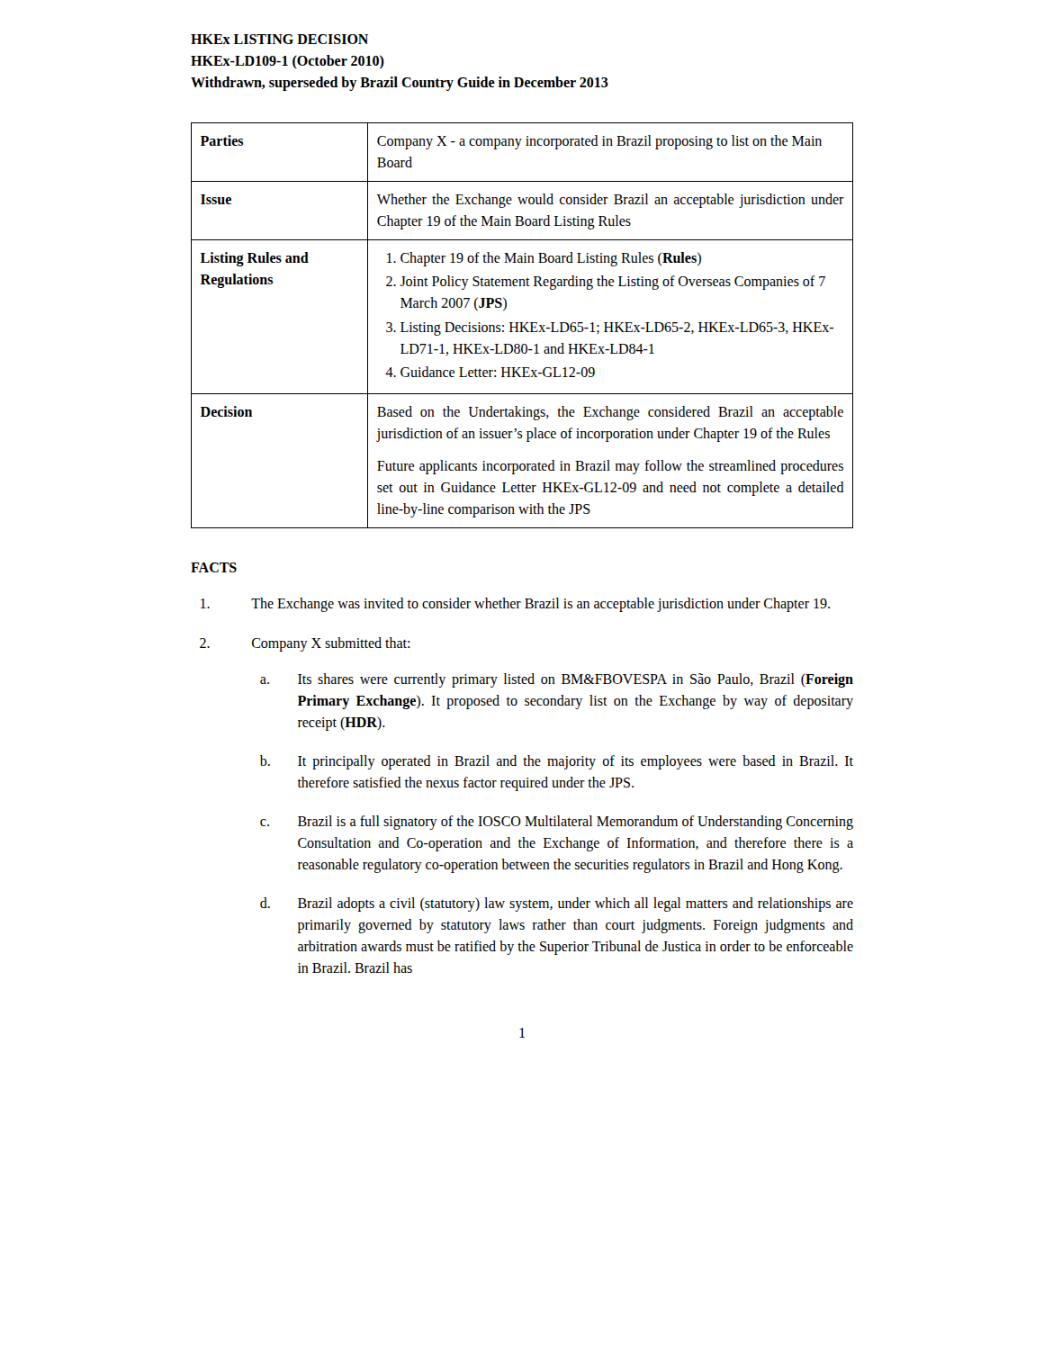HKEx LISTING DECISION
HKEx-LD109-1 (October 2010)
Withdrawn, superseded by Brazil Country Guide in December 2013
| Parties | Company X - a company incorporated in Brazil proposing to list on the Main Board |
| Issue | Whether the Exchange would consider Brazil an acceptable jurisdiction under Chapter 19 of the Main Board Listing Rules |
| Listing Rules and Regulations | Chapter 19 of the Main Board Listing Rules ( Rules ) Joint Policy Statement Regarding the Listing of Overseas Companies of 7 March 2007 ( JPS ) Listing Decisions: HKEx-LD65-1; HKEx-LD65-2, HKEx-LD65-3, HKEx-LD71-1, HKEx-LD80-1 and HKEx-LD84-1 Guidance Letter: HKEx-GL12-09 |
| Decision | Based on the Undertakings, the Exchange considered Brazil an acceptable jurisdiction of an issuer’s place of incorporation under Chapter 19 of the Rules Future applicants incorporated in Brazil may follow the streamlined procedures set out in Guidance Letter HKEx-GL12-09 and need not complete a detailed line-by-line comparison with the JPS |
FACTS
The Exchange was invited to consider whether Brazil is an acceptable jurisdiction under Chapter 19.
Company X submitted that:
Its shares were currently primary listed on BM&FBOVESPA in São Paulo, Brazil (Foreign Primary Exchange). It proposed to secondary list on the Exchange by way of depositary receipt (HDR).
It principally operated in Brazil and the majority of its employees were based in Brazil. It therefore satisfied the nexus factor required under the JPS.
Brazil is a full signatory of the IOSCO Multilateral Memorandum of Understanding Concerning Consultation and Co-operation and the Exchange of Information, and therefore there is a reasonable regulatory co-operation between the securities regulators in Brazil and Hong Kong.
Brazil adopts a civil (statutory) law system, under which all legal matters and relationships are primarily governed by statutory laws rather than court judgments. Foreign judgments and arbitration awards must be ratified by the Superior Tribunal de Justica in order to be enforceable in Brazil. Brazil has
1